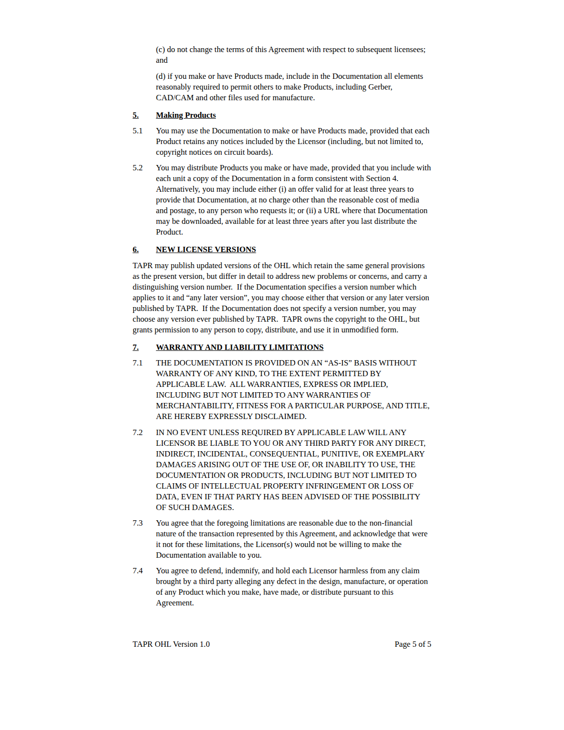(c) do not change the terms of this Agreement with respect to subsequent licensees; and
(d) if you make or have Products made, include in the Documentation all elements reasonably required to permit others to make Products, including Gerber, CAD/CAM and other files used for manufacture.
5. Making Products
5.1 You may use the Documentation to make or have Products made, provided that each Product retains any notices included by the Licensor (including, but not limited to, copyright notices on circuit boards).
5.2 You may distribute Products you make or have made, provided that you include with each unit a copy of the Documentation in a form consistent with Section 4. Alternatively, you may include either (i) an offer valid for at least three years to provide that Documentation, at no charge other than the reasonable cost of media and postage, to any person who requests it; or (ii) a URL where that Documentation may be downloaded, available for at least three years after you last distribute the Product.
6. NEW LICENSE VERSIONS
TAPR may publish updated versions of the OHL which retain the same general provisions as the present version, but differ in detail to address new problems or concerns, and carry a distinguishing version number. If the Documentation specifies a version number which applies to it and “any later version”, you may choose either that version or any later version published by TAPR. If the Documentation does not specify a version number, you may choose any version ever published by TAPR. TAPR owns the copyright to the OHL, but grants permission to any person to copy, distribute, and use it in unmodified form.
7. WARRANTY AND LIABILITY LIMITATIONS
7.1 THE DOCUMENTATION IS PROVIDED ON AN “AS-IS” BASIS WITHOUT WARRANTY OF ANY KIND, TO THE EXTENT PERMITTED BY APPLICABLE LAW. ALL WARRANTIES, EXPRESS OR IMPLIED, INCLUDING BUT NOT LIMITED TO ANY WARRANTIES OF MERCHANTABILITY, FITNESS FOR A PARTICULAR PURPOSE, AND TITLE, ARE HEREBY EXPRESSLY DISCLAIMED.
7.2 IN NO EVENT UNLESS REQUIRED BY APPLICABLE LAW WILL ANY LICENSOR BE LIABLE TO YOU OR ANY THIRD PARTY FOR ANY DIRECT, INDIRECT, INCIDENTAL, CONSEQUENTIAL, PUNITIVE, OR EXEMPLARY DAMAGES ARISING OUT OF THE USE OF, OR INABILITY TO USE, THE DOCUMENTATION OR PRODUCTS, INCLUDING BUT NOT LIMITED TO CLAIMS OF INTELLECTUAL PROPERTY INFRINGEMENT OR LOSS OF DATA, EVEN IF THAT PARTY HAS BEEN ADVISED OF THE POSSIBILITY OF SUCH DAMAGES.
7.3 You agree that the foregoing limitations are reasonable due to the non-financial nature of the transaction represented by this Agreement, and acknowledge that were it not for these limitations, the Licensor(s) would not be willing to make the Documentation available to you.
7.4 You agree to defend, indemnify, and hold each Licensor harmless from any claim brought by a third party alleging any defect in the design, manufacture, or operation of any Product which you make, have made, or distribute pursuant to this Agreement.
TAPR OHL Version 1.0 Page 5 of 5